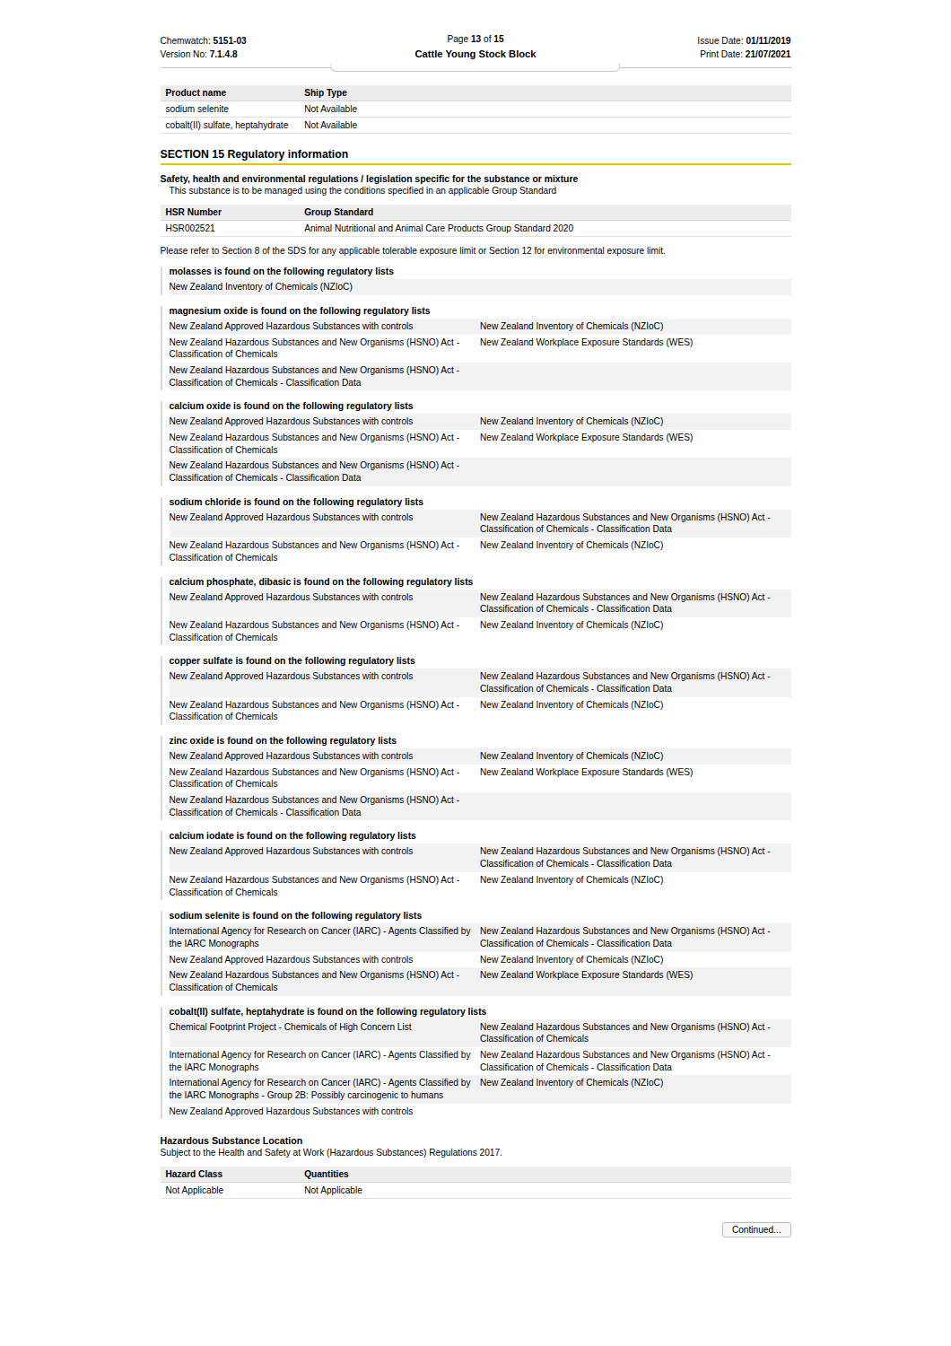Chemwatch: 5151-03
Version No: 7.1.4.8
Page 13 of 15
Cattle Young Stock Block
Issue Date: 01/11/2019
Print Date: 21/07/2021
| Product name | Ship Type |
| --- | --- |
| sodium selenite | Not Available |
| cobalt(II) sulfate, heptahydrate | Not Available |
SECTION 15 Regulatory information
Safety, health and environmental regulations / legislation specific for the substance or mixture
This substance is to be managed using the conditions specified in an applicable Group Standard
| HSR Number | Group Standard |
| --- | --- |
| HSR002521 | Animal Nutritional and Animal Care Products Group Standard 2020 |
Please refer to Section 8 of the SDS for any applicable tolerable exposure limit or Section 12 for environmental exposure limit.
molasses is found on the following regulatory lists
| New Zealand Inventory of Chemicals (NZIoC) | |
magnesium oxide is found on the following regulatory lists
| New Zealand Approved Hazardous Substances with controls | New Zealand Inventory of Chemicals (NZIoC) |
| New Zealand Hazardous Substances and New Organisms (HSNO) Act - Classification of Chemicals | New Zealand Workplace Exposure Standards (WES) |
| New Zealand Hazardous Substances and New Organisms (HSNO) Act - Classification of Chemicals - Classification Data | |
calcium oxide is found on the following regulatory lists
| New Zealand Approved Hazardous Substances with controls | New Zealand Inventory of Chemicals (NZIoC) |
| New Zealand Hazardous Substances and New Organisms (HSNO) Act - Classification of Chemicals | New Zealand Workplace Exposure Standards (WES) |
| New Zealand Hazardous Substances and New Organisms (HSNO) Act - Classification of Chemicals - Classification Data | |
sodium chloride is found on the following regulatory lists
| New Zealand Approved Hazardous Substances with controls | New Zealand Hazardous Substances and New Organisms (HSNO) Act - Classification of Chemicals - Classification Data |
| New Zealand Hazardous Substances and New Organisms (HSNO) Act - Classification of Chemicals | New Zealand Inventory of Chemicals (NZIoC) |
calcium phosphate, dibasic is found on the following regulatory lists
| New Zealand Approved Hazardous Substances with controls | New Zealand Hazardous Substances and New Organisms (HSNO) Act - Classification of Chemicals - Classification Data |
| New Zealand Hazardous Substances and New Organisms (HSNO) Act - Classification of Chemicals | New Zealand Inventory of Chemicals (NZIoC) |
copper sulfate is found on the following regulatory lists
| New Zealand Approved Hazardous Substances with controls | New Zealand Hazardous Substances and New Organisms (HSNO) Act - Classification of Chemicals - Classification Data |
| New Zealand Hazardous Substances and New Organisms (HSNO) Act - Classification of Chemicals | New Zealand Inventory of Chemicals (NZIoC) |
zinc oxide is found on the following regulatory lists
| New Zealand Approved Hazardous Substances with controls | New Zealand Inventory of Chemicals (NZIoC) |
| New Zealand Hazardous Substances and New Organisms (HSNO) Act - Classification of Chemicals | New Zealand Workplace Exposure Standards (WES) |
| New Zealand Hazardous Substances and New Organisms (HSNO) Act - Classification of Chemicals - Classification Data | |
calcium iodate is found on the following regulatory lists
| New Zealand Approved Hazardous Substances with controls | New Zealand Hazardous Substances and New Organisms (HSNO) Act - Classification of Chemicals - Classification Data |
| New Zealand Hazardous Substances and New Organisms (HSNO) Act - Classification of Chemicals | New Zealand Inventory of Chemicals (NZIoC) |
sodium selenite is found on the following regulatory lists
| International Agency for Research on Cancer (IARC) - Agents Classified by the IARC Monographs | New Zealand Hazardous Substances and New Organisms (HSNO) Act - Classification of Chemicals - Classification Data |
| New Zealand Approved Hazardous Substances with controls | New Zealand Inventory of Chemicals (NZIoC) |
| New Zealand Hazardous Substances and New Organisms (HSNO) Act - Classification of Chemicals | New Zealand Workplace Exposure Standards (WES) |
cobalt(II) sulfate, heptahydrate is found on the following regulatory lists
| Chemical Footprint Project - Chemicals of High Concern List | New Zealand Hazardous Substances and New Organisms (HSNO) Act - Classification of Chemicals |
| International Agency for Research on Cancer (IARC) - Agents Classified by the IARC Monographs | New Zealand Hazardous Substances and New Organisms (HSNO) Act - Classification of Chemicals - Classification Data |
| International Agency for Research on Cancer (IARC) - Agents Classified by the IARC Monographs - Group 2B: Possibly carcinogenic to humans | New Zealand Inventory of Chemicals (NZIoC) |
| New Zealand Approved Hazardous Substances with controls | |
Hazardous Substance Location
Subject to the Health and Safety at Work (Hazardous Substances) Regulations 2017.
| Hazard Class | Quantities |
| --- | --- |
| Not Applicable | Not Applicable |
Continued...